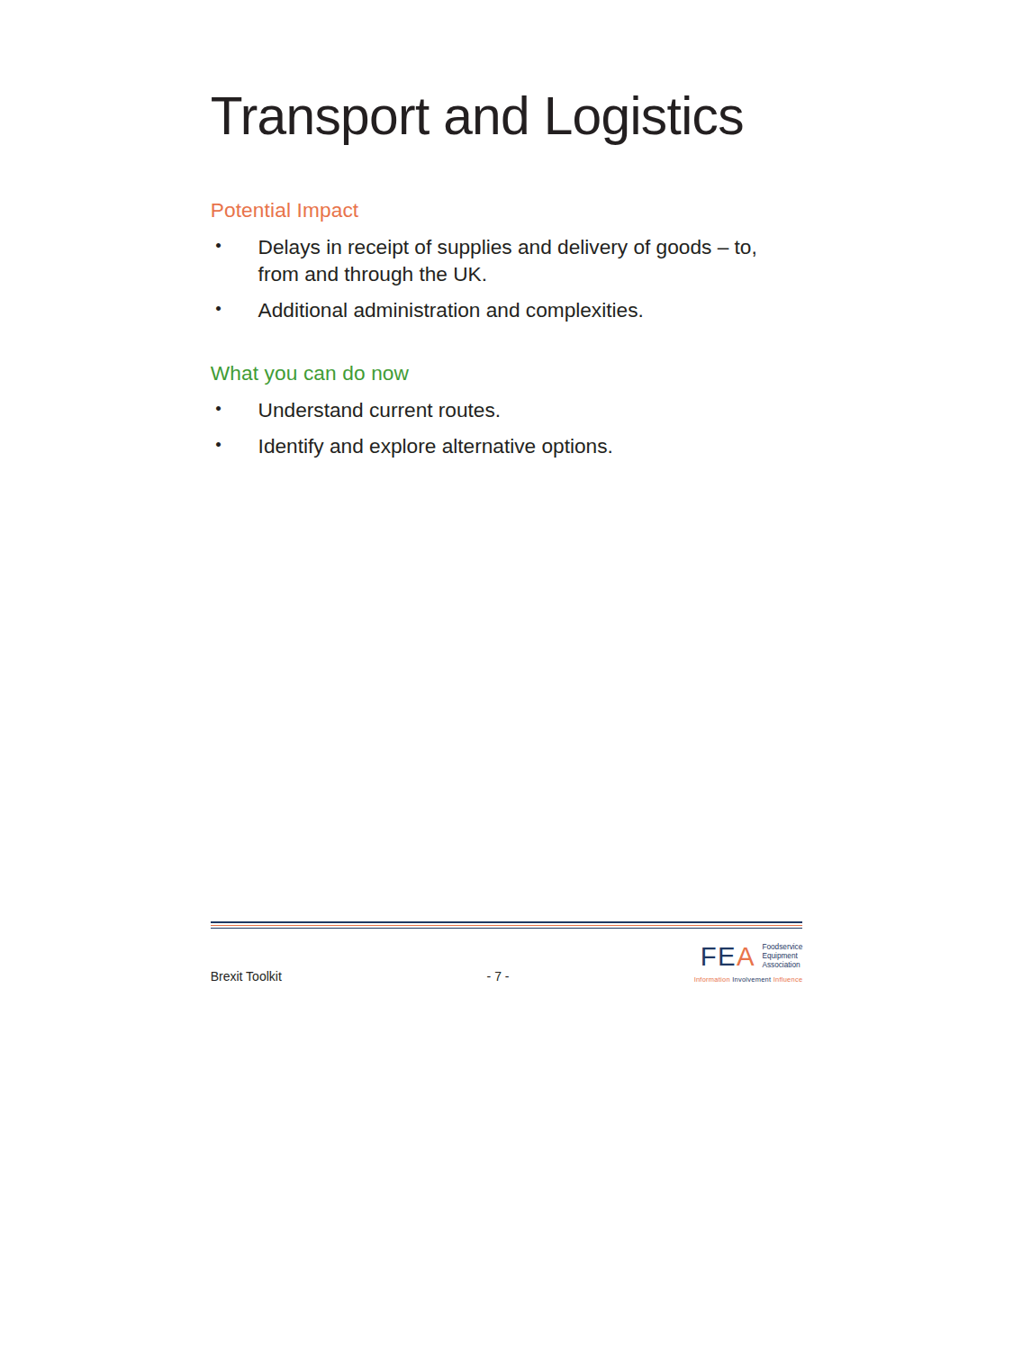Transport and Logistics
Potential Impact
Delays in receipt of supplies and delivery of goods – to, from and through the UK.
Additional administration and complexities.
What you can do now
Understand current routes.
Identify and explore alternative options.
Brexit Toolkit
- 7 -
FEA
Foodservice
Equipment
Association
Information Involvement Influence